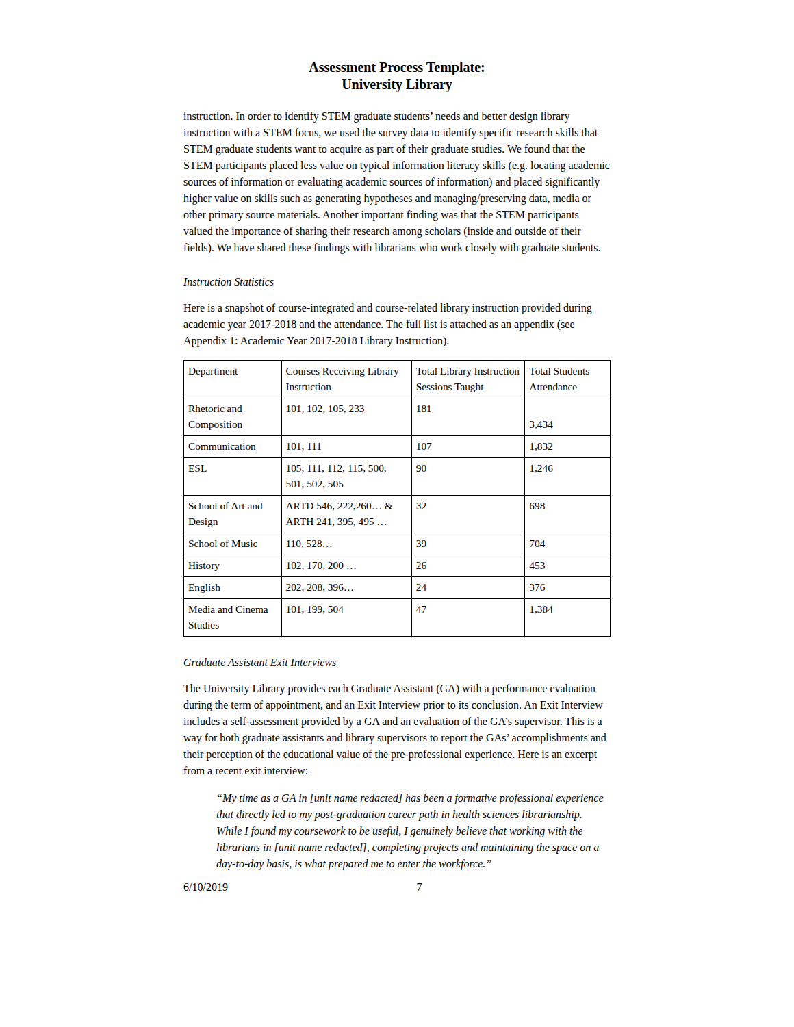Assessment Process Template: University Library
instruction. In order to identify STEM graduate students’ needs and better design library instruction with a STEM focus, we used the survey data to identify specific research skills that STEM graduate students want to acquire as part of their graduate studies. We found that the STEM participants placed less value on typical information literacy skills (e.g. locating academic sources of information or evaluating academic sources of information) and placed significantly higher value on skills such as generating hypotheses and managing/preserving data, media or other primary source materials. Another important finding was that the STEM participants valued the importance of sharing their research among scholars (inside and outside of their fields). We have shared these findings with librarians who work closely with graduate students.
Instruction Statistics
Here is a snapshot of course-integrated and course-related library instruction provided during academic year 2017-2018 and the attendance. The full list is attached as an appendix (see Appendix 1: Academic Year 2017-2018 Library Instruction).
| Department | Courses Receiving Library Instruction | Total Library Instruction Sessions Taught | Total Students Attendance |
| Rhetoric and Composition | 101, 102, 105, 233 | 181 | 3,434 |
| Communication | 101, 111 | 107 | 1,832 |
| ESL | 105, 111, 112, 115, 500, 501, 502, 505 | 90 | 1,246 |
| School of Art and Design | ARTD 546, 222,260… & ARTH 241, 395, 495 … | 32 | 698 |
| School of Music | 110, 528… | 39 | 704 |
| History | 102, 170, 200 … | 26 | 453 |
| English | 202, 208, 396… | 24 | 376 |
| Media and Cinema Studies | 101, 199, 504 | 47 | 1,384 |
Graduate Assistant Exit Interviews
The University Library provides each Graduate Assistant (GA) with a performance evaluation during the term of appointment, and an Exit Interview prior to its conclusion. An Exit Interview includes a self-assessment provided by a GA and an evaluation of the GA’s supervisor. This is a way for both graduate assistants and library supervisors to report the GAs’ accomplishments and their perception of the educational value of the pre-professional experience. Here is an excerpt from a recent exit interview:
“My time as a GA in [unit name redacted] has been a formative professional experience that directly led to my post-graduation career path in health sciences librarianship. While I found my coursework to be useful, I genuinely believe that working with the librarians in [unit name redacted], completing projects and maintaining the space on a day-to-day basis, is what prepared me to enter the workforce.”
6/10/2019
7